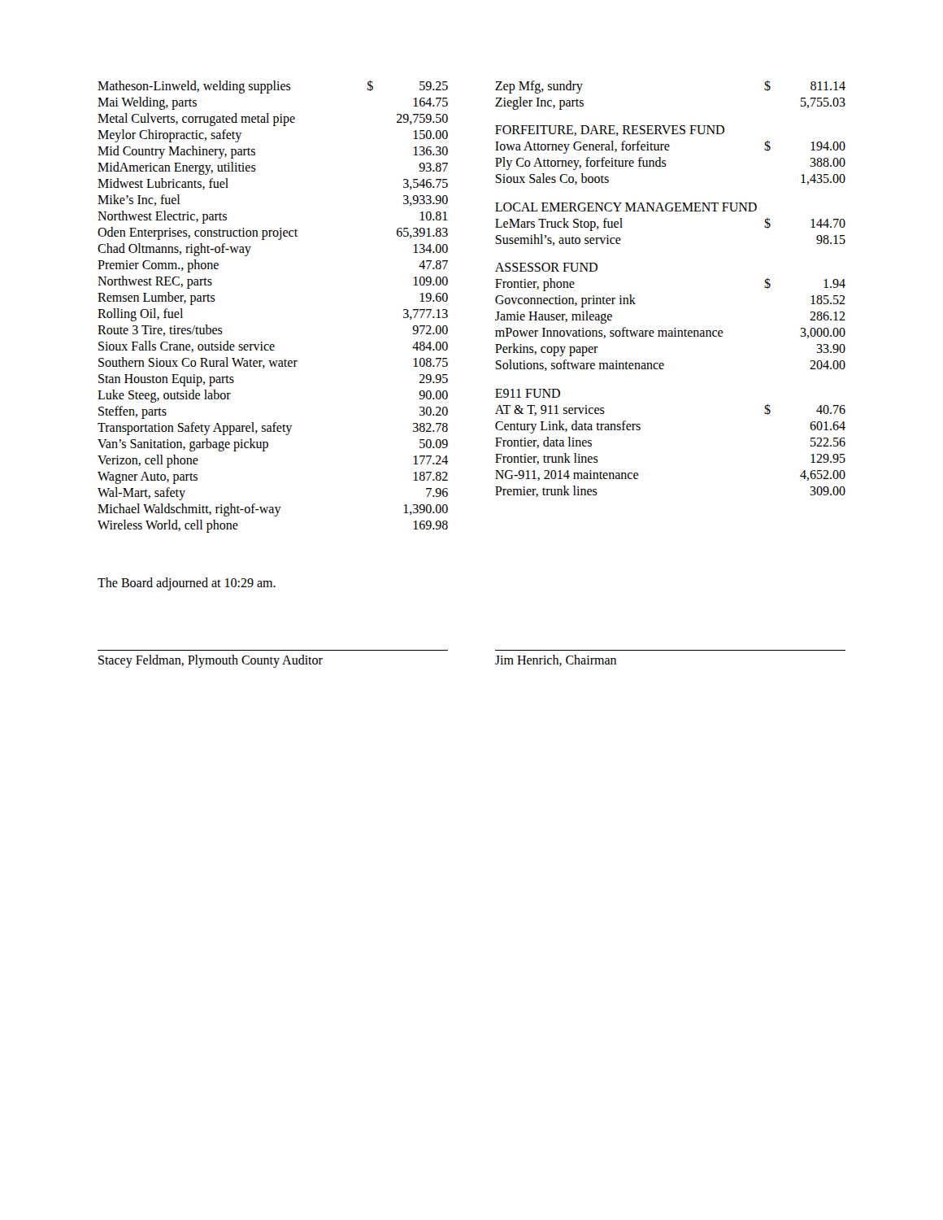| Matheson-Linweld, welding supplies | $ | 59.25 |
| Mai Welding, parts | | 164.75 |
| Metal Culverts, corrugated metal pipe | | 29,759.50 |
| Meylor Chiropractic, safety | | 150.00 |
| Mid Country Machinery, parts | | 136.30 |
| MidAmerican Energy, utilities | | 93.87 |
| Midwest Lubricants, fuel | | 3,546.75 |
| Mike’s Inc, fuel | | 3,933.90 |
| Northwest Electric, parts | | 10.81 |
| Oden Enterprises, construction project | | 65,391.83 |
| Chad Oltmanns, right-of-way | | 134.00 |
| Premier Comm., phone | | 47.87 |
| Northwest REC, parts | | 109.00 |
| Remsen Lumber, parts | | 19.60 |
| Rolling Oil, fuel | | 3,777.13 |
| Route 3 Tire, tires/tubes | | 972.00 |
| Sioux Falls Crane, outside service | | 484.00 |
| Southern Sioux Co Rural Water, water | | 108.75 |
| Stan Houston Equip, parts | | 29.95 |
| Luke Steeg, outside labor | | 90.00 |
| Steffen, parts | | 30.20 |
| Transportation Safety Apparel, safety | | 382.78 |
| Van’s Sanitation, garbage pickup | | 50.09 |
| Verizon, cell phone | | 177.24 |
| Wagner Auto, parts | | 187.82 |
| Wal-Mart, safety | | 7.96 |
| Michael Waldschmitt, right-of-way | | 1,390.00 |
| Wireless World, cell phone | | 169.98 |
| Zep Mfg, sundry | $ | 811.14 |
| Ziegler Inc, parts | | 5,755.03 |
| FORFEITURE, DARE, RESERVES FUND |
| Iowa Attorney General, forfeiture | $ | 194.00 |
| Ply Co Attorney, forfeiture funds | | 388.00 |
| Sioux Sales Co, boots | | 1,435.00 |
| LOCAL EMERGENCY MANAGEMENT FUND |
| LeMars Truck Stop, fuel | $ | 144.70 |
| Susemihl’s, auto service | | 98.15 |
| ASSESSOR FUND |
| Frontier, phone | $ | 1.94 |
| Govconnection, printer ink | | 185.52 |
| Jamie Hauser, mileage | | 286.12 |
| mPower Innovations, software maintenance | | 3,000.00 |
| Perkins, copy paper | | 33.90 |
| Solutions, software maintenance | | 204.00 |
| E911 FUND |
| AT & T, 911 services | $ | 40.76 |
| Century Link, data transfers | | 601.64 |
| Frontier, data lines | | 522.56 |
| Frontier, trunk lines | | 129.95 |
| NG-911, 2014 maintenance | | 4,652.00 |
| Premier, trunk lines | | 309.00 |
The Board adjourned at 10:29 am.
Stacey Feldman, Plymouth County Auditor
Jim Henrich, Chairman